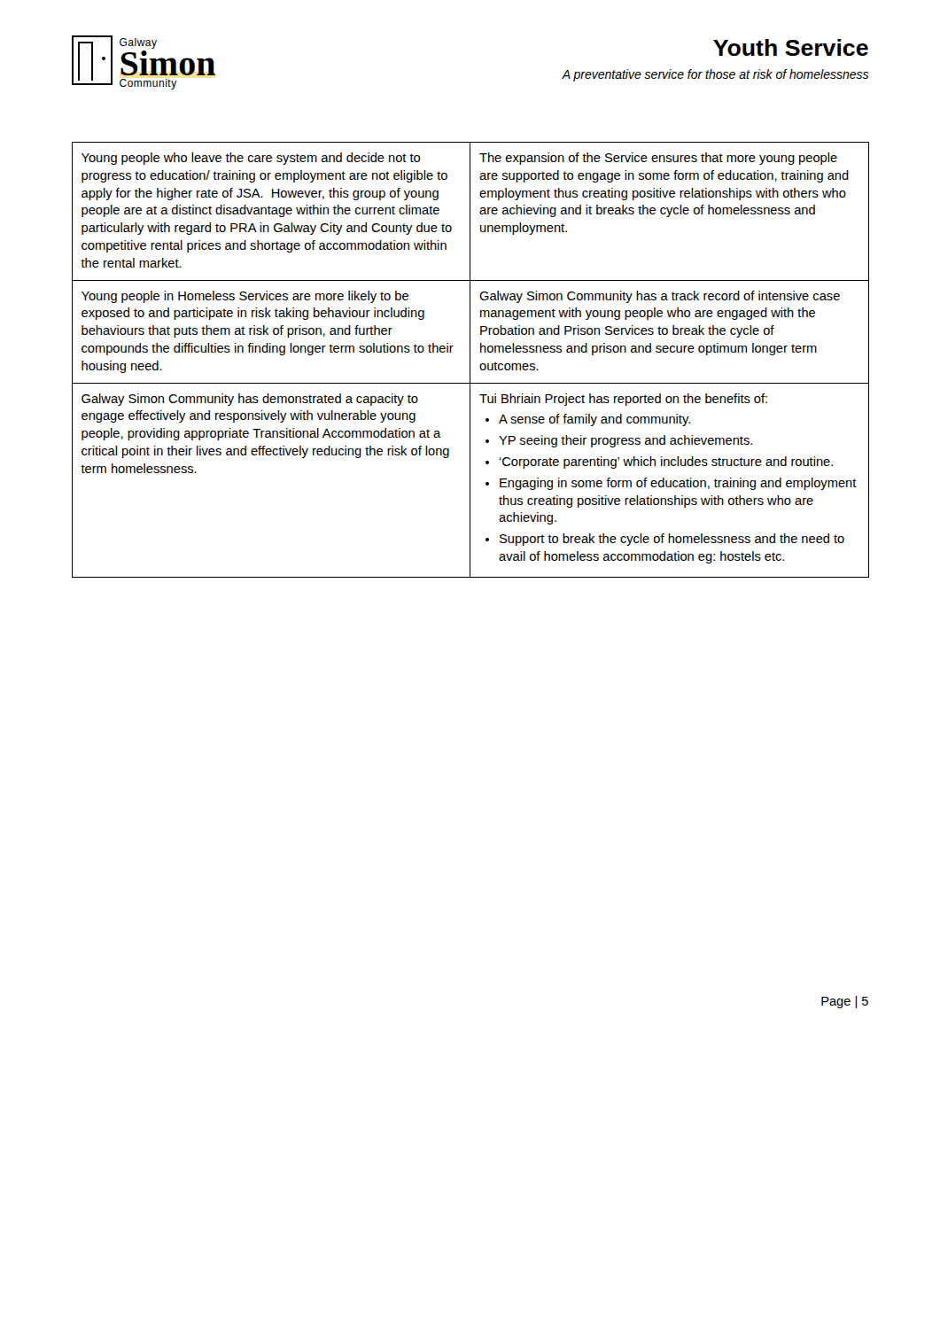Galway
Simon
Community
Youth Service
A preventative service for those at risk of homelessness
| Young people who leave the care system and decide not to progress to education/ training or employment are not eligible to apply for the higher rate of JSA. However, this group of young people are at a distinct disadvantage within the current climate particularly with regard to PRA in Galway City and County due to competitive rental prices and shortage of accommodation within the rental market. | The expansion of the Service ensures that more young people are supported to engage in some form of education, training and employment thus creating positive relationships with others who are achieving and it breaks the cycle of homelessness and unemployment. |
| Young people in Homeless Services are more likely to be exposed to and participate in risk taking behaviour including behaviours that puts them at risk of prison, and further compounds the difficulties in finding longer term solutions to their housing need. | Galway Simon Community has a track record of intensive case management with young people who are engaged with the Probation and Prison Services to break the cycle of homelessness and prison and secure optimum longer term outcomes. |
| Galway Simon Community has demonstrated a capacity to engage effectively and responsively with vulnerable young people, providing appropriate Transitional Accommodation at a critical point in their lives and effectively reducing the risk of long term homelessness. | Tui Bhriain Project has reported on the benefits of: A sense of family and community. YP seeing their progress and achievements. ‘Corporate parenting’ which includes structure and routine. Engaging in some form of education, training and employment thus creating positive relationships with others who are achieving. Support to break the cycle of homelessness and the need to avail of homeless accommodation eg: hostels etc. |
Page | 5